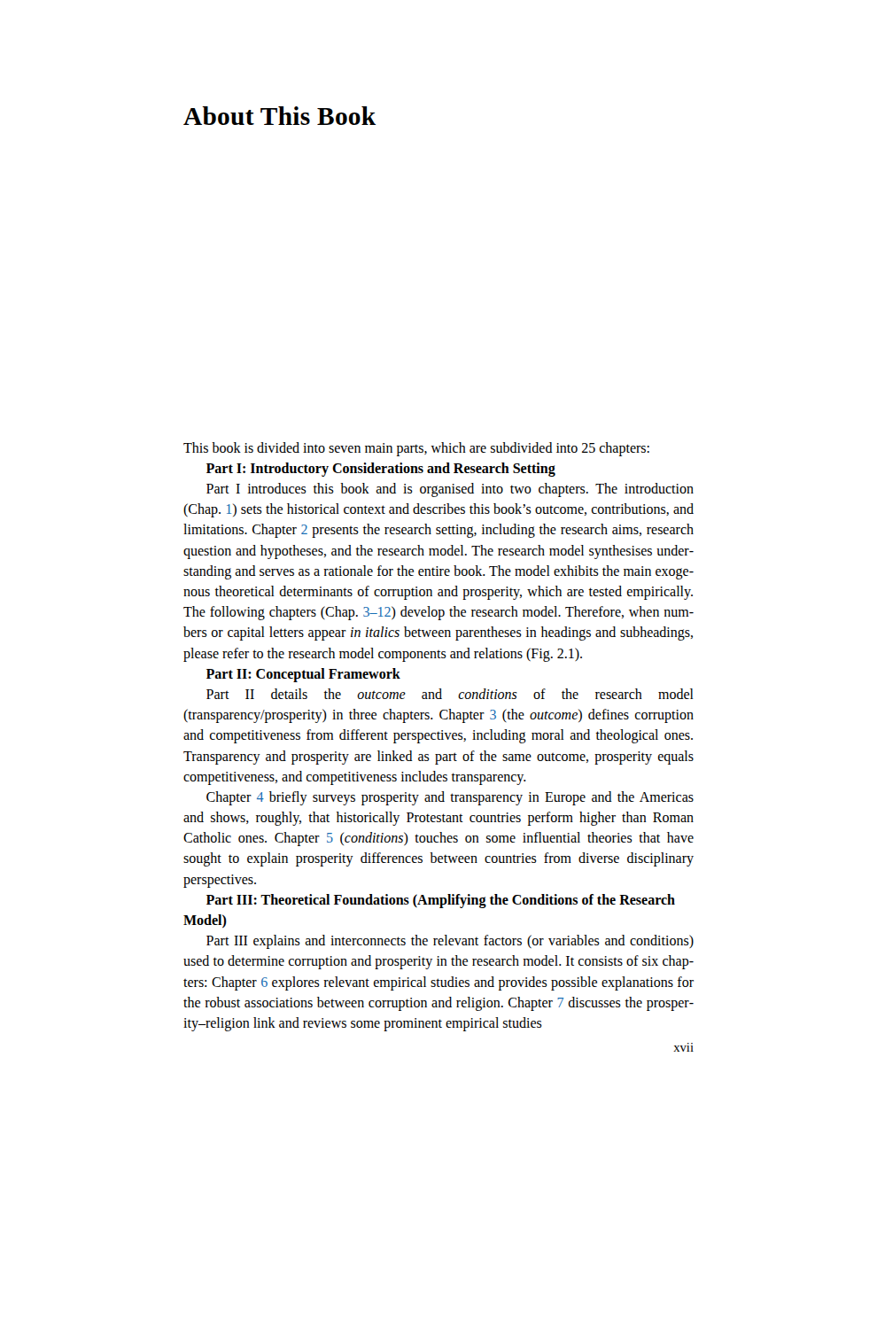About This Book
This book is divided into seven main parts, which are subdivided into 25 chapters:
Part I: Introductory Considerations and Research Setting
Part I introduces this book and is organised into two chapters. The introduction (Chap. 1) sets the historical context and describes this book’s outcome, contributions, and limitations. Chapter 2 presents the research setting, including the research aims, research question and hypotheses, and the research model. The research model synthesises understanding and serves as a rationale for the entire book. The model exhibits the main exogenous theoretical determinants of corruption and prosperity, which are tested empirically. The following chapters (Chap. 3–12) develop the research model. Therefore, when numbers or capital letters appear in italics between parentheses in headings and subheadings, please refer to the research model components and relations (Fig. 2.1).
Part II: Conceptual Framework
Part II details the outcome and conditions of the research model (transparency/prosperity) in three chapters. Chapter 3 (the outcome) defines corruption and competitiveness from different perspectives, including moral and theological ones. Transparency and prosperity are linked as part of the same outcome, prosperity equals competitiveness, and competitiveness includes transparency.
Chapter 4 briefly surveys prosperity and transparency in Europe and the Americas and shows, roughly, that historically Protestant countries perform higher than Roman Catholic ones. Chapter 5 (conditions) touches on some influential theories that have sought to explain prosperity differences between countries from diverse disciplinary perspectives.
Part III: Theoretical Foundations (Amplifying the Conditions of the Research Model)
Part III explains and interconnects the relevant factors (or variables and conditions) used to determine corruption and prosperity in the research model. It consists of six chapters: Chapter 6 explores relevant empirical studies and provides possible explanations for the robust associations between corruption and religion. Chapter 7 discusses the prosperity–religion link and reviews some prominent empirical studies
xvii